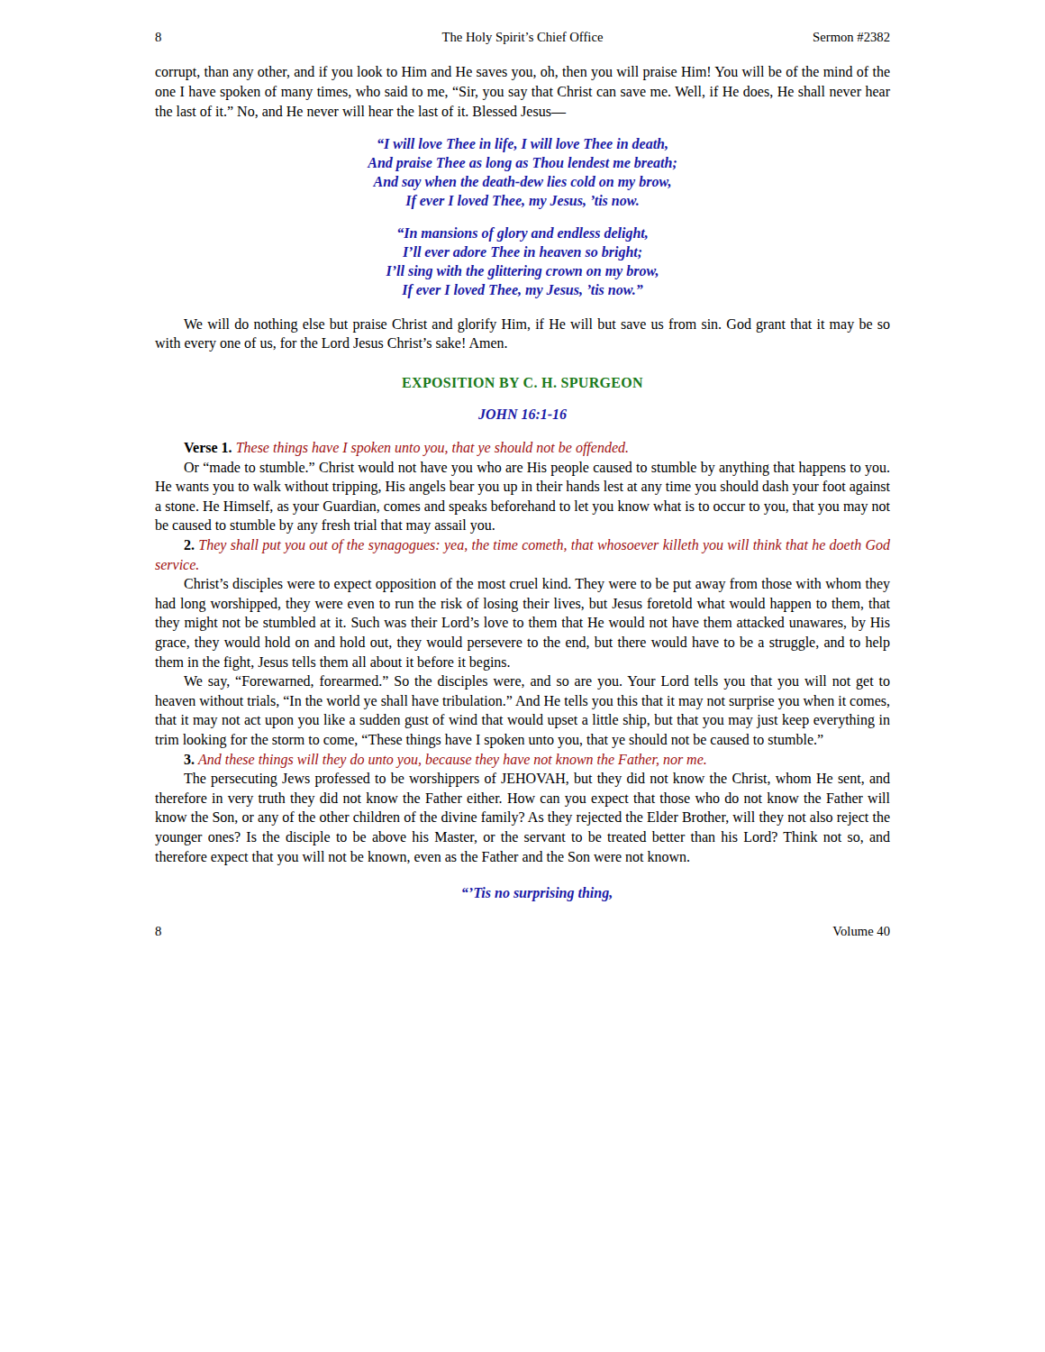8
The Holy Spirit’s Chief Office
Sermon #2382
corrupt, than any other, and if you look to Him and He saves you, oh, then you will praise Him! You will be of the mind of the one I have spoken of many times, who said to me, “Sir, you say that Christ can save me. Well, if He does, He shall never hear the last of it.” No, and He never will hear the last of it. Blessed Jesus—
“I will love Thee in life, I will love Thee in death,
And praise Thee as long as Thou lendest me breath;
And say when the death-dew lies cold on my brow,
If ever I loved Thee, my Jesus, ’tis now.
“In mansions of glory and endless delight,
I’ll ever adore Thee in heaven so bright;
I’ll sing with the glittering crown on my brow,
If ever I loved Thee, my Jesus, ’tis now.”
We will do nothing else but praise Christ and glorify Him, if He will but save us from sin. God grant that it may be so with every one of us, for the Lord Jesus Christ’s sake! Amen.
EXPOSITION BY C. H. SPURGEON
JOHN 16:1-16
Verse 1. These things have I spoken unto you, that ye should not be offended.
Or “made to stumble.” Christ would not have you who are His people caused to stumble by anything that happens to you. He wants you to walk without tripping, His angels bear you up in their hands lest at any time you should dash your foot against a stone. He Himself, as your Guardian, comes and speaks beforehand to let you know what is to occur to you, that you may not be caused to stumble by any fresh trial that may assail you.
2. They shall put you out of the synagogues: yea, the time cometh, that whosoever killeth you will think that he doeth God service.
Christ’s disciples were to expect opposition of the most cruel kind. They were to be put away from those with whom they had long worshipped, they were even to run the risk of losing their lives, but Jesus foretold what would happen to them, that they might not be stumbled at it. Such was their Lord’s love to them that He would not have them attacked unawares, by His grace, they would hold on and hold out, they would persevere to the end, but there would have to be a struggle, and to help them in the fight, Jesus tells them all about it before it begins.
We say, “Forewarned, forearmed.” So the disciples were, and so are you. Your Lord tells you that you will not get to heaven without trials, “In the world ye shall have tribulation.” And He tells you this that it may not surprise you when it comes, that it may not act upon you like a sudden gust of wind that would upset a little ship, but that you may just keep everything in trim looking for the storm to come, “These things have I spoken unto you, that ye should not be caused to stumble.”
3. And these things will they do unto you, because they have not known the Father, nor me.
The persecuting Jews professed to be worshippers of JEHOVAH, but they did not know the Christ, whom He sent, and therefore in very truth they did not know the Father either. How can you expect that those who do not know the Father will know the Son, or any of the other children of the divine family? As they rejected the Elder Brother, will they not also reject the younger ones? Is the disciple to be above his Master, or the servant to be treated better than his Lord? Think not so, and therefore expect that you will not be known, even as the Father and the Son were not known.
“’Tis no surprising thing,
8
Volume 40